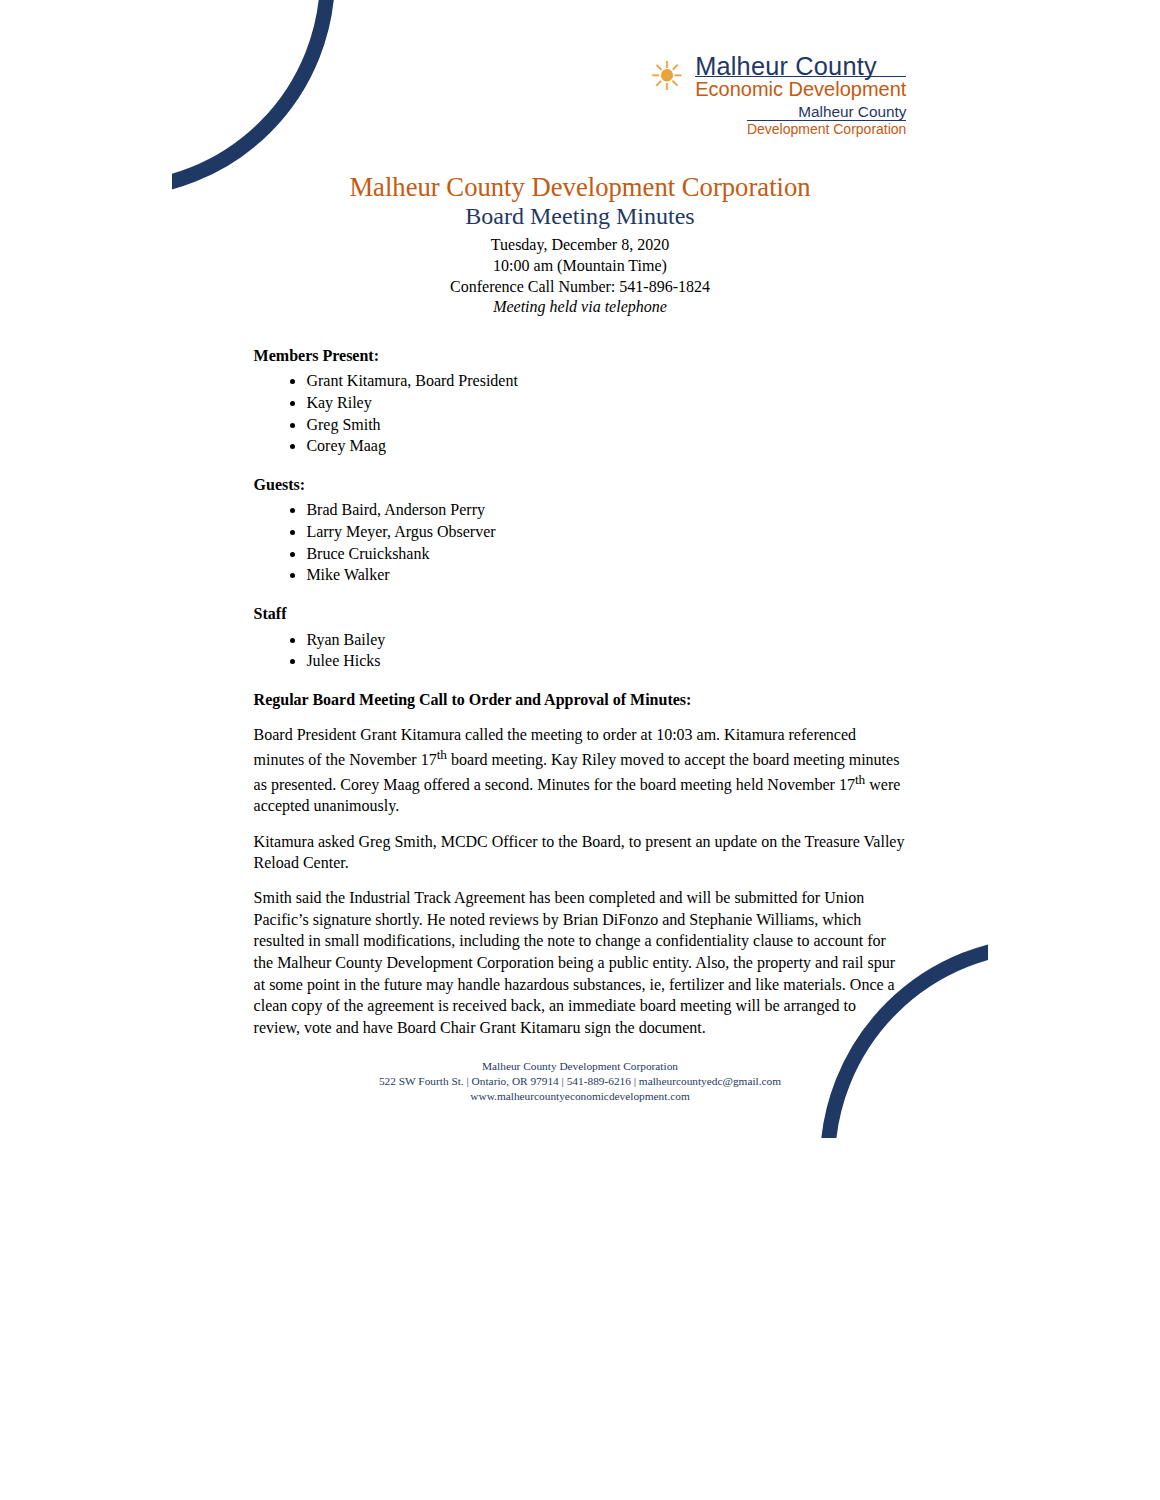☀ Malheur County
Economic Development
Malheur County
Development Corporation
Malheur County Development Corporation
Board Meeting Minutes
Tuesday, December 8, 2020
10:00 am (Mountain Time)
Conference Call Number: 541-896-1824
Meeting held via telephone
Members Present:
Grant Kitamura, Board President
Kay Riley
Greg Smith
Corey Maag
Guests:
Brad Baird, Anderson Perry
Larry Meyer, Argus Observer
Bruce Cruickshank
Mike Walker
Staff
Ryan Bailey
Julee Hicks
Regular Board Meeting Call to Order and Approval of Minutes:
Board President Grant Kitamura called the meeting to order at 10:03 am. Kitamura referenced minutes of the November 17th board meeting. Kay Riley moved to accept the board meeting minutes as presented. Corey Maag offered a second. Minutes for the board meeting held November 17th were accepted unanimously.
Kitamura asked Greg Smith, MCDC Officer to the Board, to present an update on the Treasure Valley Reload Center.
Smith said the Industrial Track Agreement has been completed and will be submitted for Union Pacific’s signature shortly. He noted reviews by Brian DiFonzo and Stephanie Williams, which resulted in small modifications, including the note to change a confidentiality clause to account for the Malheur County Development Corporation being a public entity. Also, the property and rail spur at some point in the future may handle hazardous substances, ie, fertilizer and like materials. Once a clean copy of the agreement is received back, an immediate board meeting will be arranged to review, vote and have Board Chair Grant Kitamaru sign the document.
Malheur County Development Corporation
522 SW Fourth St. | Ontario, OR 97914 | 541-889-6216 | malheurcountyedc@gmail.com
www.malheurcountyeconomicdevelopment.com